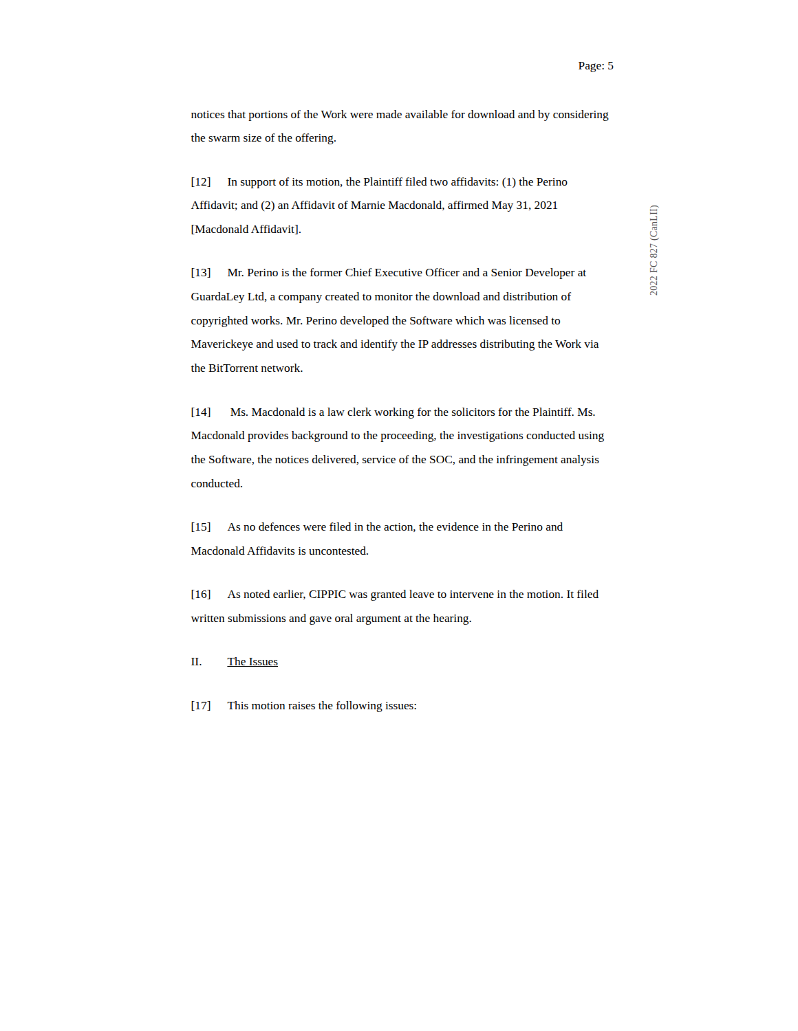Page: 5
2022 FC 827 (CanLII)
notices that portions of the Work were made available for download and by considering the swarm size of the offering.
[12] In support of its motion, the Plaintiff filed two affidavits: (1) the Perino Affidavit; and (2) an Affidavit of Marnie Macdonald, affirmed May 31, 2021 [Macdonald Affidavit].
[13] Mr. Perino is the former Chief Executive Officer and a Senior Developer at GuardaLey Ltd, a company created to monitor the download and distribution of copyrighted works. Mr. Perino developed the Software which was licensed to Maverickeye and used to track and identify the IP addresses distributing the Work via the BitTorrent network.
[14] Ms. Macdonald is a law clerk working for the solicitors for the Plaintiff. Ms. Macdonald provides background to the proceeding, the investigations conducted using the Software, the notices delivered, service of the SOC, and the infringement analysis conducted.
[15] As no defences were filed in the action, the evidence in the Perino and Macdonald Affidavits is uncontested.
[16] As noted earlier, CIPPIC was granted leave to intervene in the motion. It filed written submissions and gave oral argument at the hearing.
II. The Issues
[17] This motion raises the following issues: